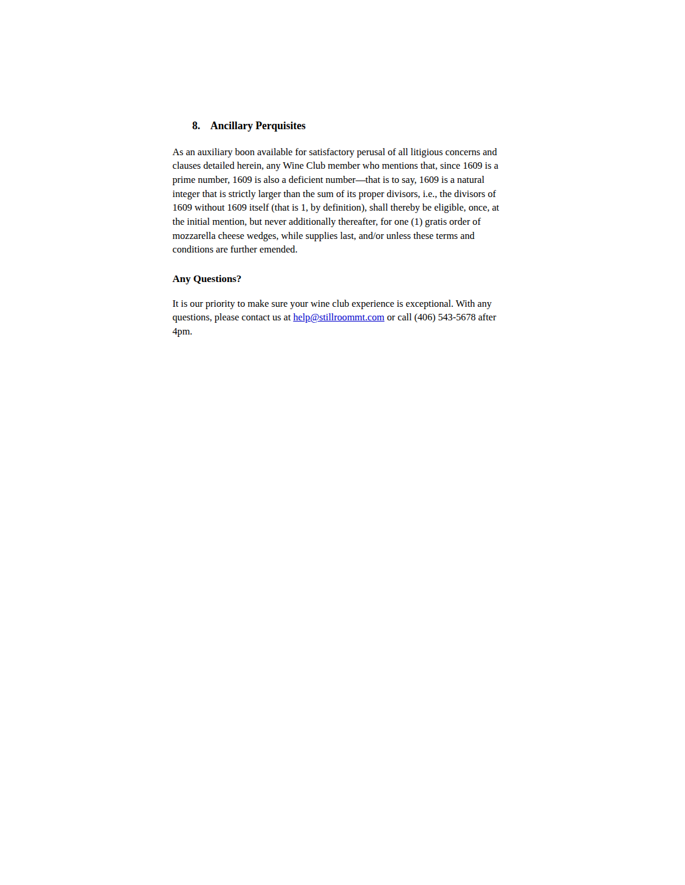8. Ancillary Perquisites
As an auxiliary boon available for satisfactory perusal of all litigious concerns and clauses detailed herein, any Wine Club member who mentions that, since 1609 is a prime number, 1609 is also a deficient number—that is to say, 1609 is a natural integer that is strictly larger than the sum of its proper divisors, i.e., the divisors of 1609 without 1609 itself (that is 1, by definition), shall thereby be eligible, once, at the initial mention, but never additionally thereafter, for one (1) gratis order of mozzarella cheese wedges, while supplies last, and/or unless these terms and conditions are further emended.
Any Questions?
It is our priority to make sure your wine club experience is exceptional. With any questions, please contact us at help@stillroommt.com or call (406) 543-5678 after 4pm.